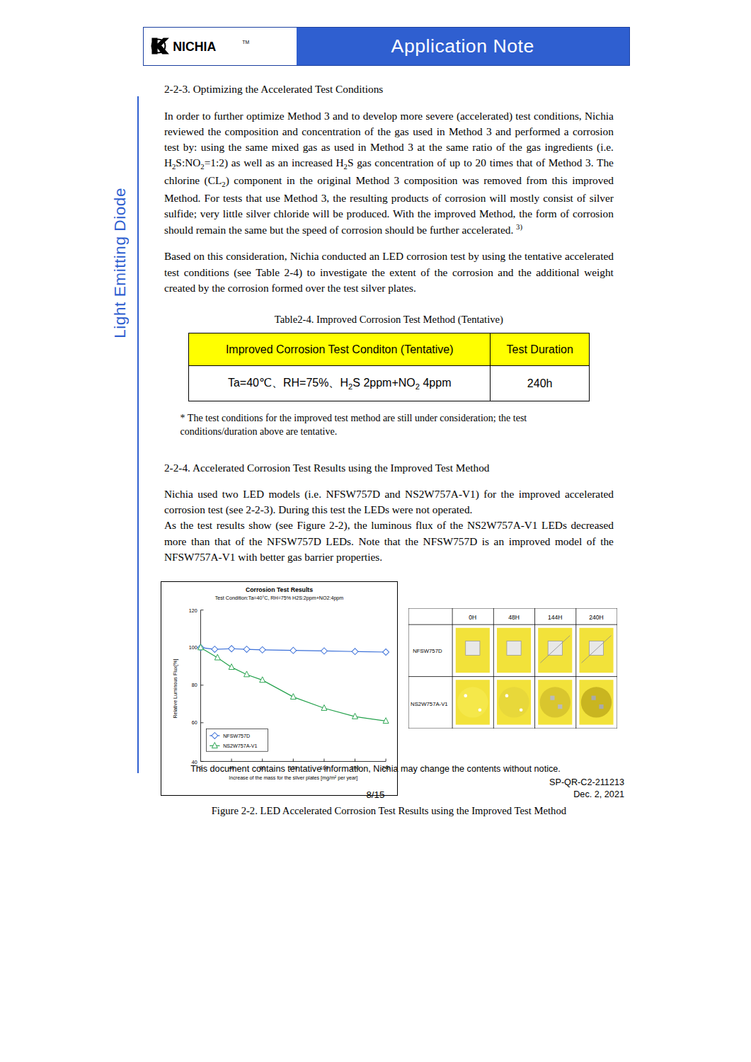Application Note
Light Emitting Diode
2-2-3. Optimizing the Accelerated Test Conditions
In order to further optimize Method 3 and to develop more severe (accelerated) test conditions, Nichia reviewed the composition and concentration of the gas used in Method 3 and performed a corrosion test by: using the same mixed gas as used in Method 3 at the same ratio of the gas ingredients (i.e. H2S:NO2=1:2) as well as an increased H2S gas concentration of up to 20 times that of Method 3. The chlorine (CL2) component in the original Method 3 composition was removed from this improved Method. For tests that use Method 3, the resulting products of corrosion will mostly consist of silver sulfide; very little silver chloride will be produced. With the improved Method, the form of corrosion should remain the same but the speed of corrosion should be further accelerated. 3)
Based on this consideration, Nichia conducted an LED corrosion test by using the tentative accelerated test conditions (see Table 2-4) to investigate the extent of the corrosion and the additional weight created by the corrosion formed over the test silver plates.
Table2-4. Improved Corrosion Test Method (Tentative)
| Improved Corrosion Test Conditon (Tentative) | Test Duration |
| --- | --- |
| Ta=40℃、RH=75%、H 2 S 2ppm+NO 2 4ppm | 240h |
* The test conditions for the improved test method are still under consideration; the test
conditions/duration above are tentative.
2-2-4. Accelerated Corrosion Test Results using the Improved Test Method
Nichia used two LED models (i.e. NFSW757D and NS2W757A-V1) for the improved accelerated corrosion test (see 2-2-3). During this test the LEDs were not operated.
As the test results show (see Figure 2-2), the luminous flux of the NS2W757A-V1 LEDs decreased more than that of the NFSW757D LEDs. Note that the NFSW757D is an improved model of the NFSW757A-V1 with better gas barrier properties.
Figure 2-2. LED Accelerated Corrosion Test Results using the Improved Test Method
This document contains tentative information, Nichia may change the contents without notice.
8/15
SP-QR-C2-211213
Dec. 2, 2021